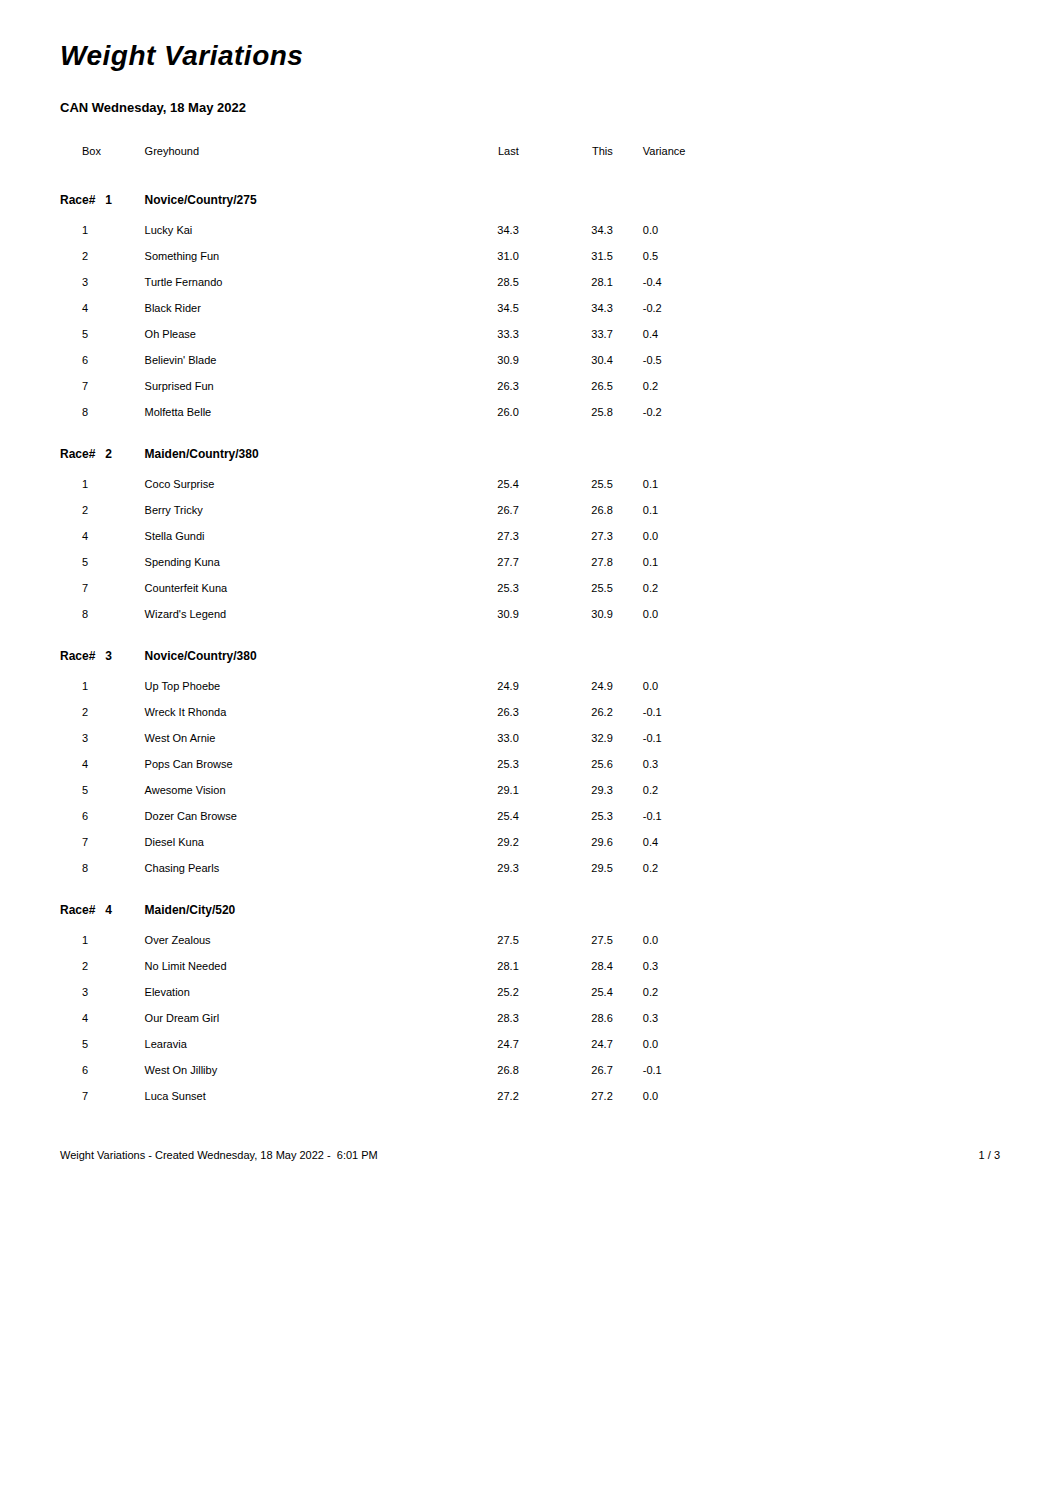Weight Variations
CAN Wednesday, 18 May 2022
| Box | Greyhound | Last | This | Variance | |
| --- | --- | --- | --- | --- | --- |
| Race# 1 | Novice/Country/275 |
| 1 | Lucky Kai | 34.3 | 34.3 | 0.0 | |
| 2 | Something Fun | 31.0 | 31.5 | 0.5 | |
| 3 | Turtle Fernando | 28.5 | 28.1 | -0.4 | |
| 4 | Black Rider | 34.5 | 34.3 | -0.2 | |
| 5 | Oh Please | 33.3 | 33.7 | 0.4 | |
| 6 | Believin' Blade | 30.9 | 30.4 | -0.5 | |
| 7 | Surprised Fun | 26.3 | 26.5 | 0.2 | |
| 8 | Molfetta Belle | 26.0 | 25.8 | -0.2 | |
| Race# 2 | Maiden/Country/380 |
| 1 | Coco Surprise | 25.4 | 25.5 | 0.1 | |
| 2 | Berry Tricky | 26.7 | 26.8 | 0.1 | |
| 4 | Stella Gundi | 27.3 | 27.3 | 0.0 | |
| 5 | Spending Kuna | 27.7 | 27.8 | 0.1 | |
| 7 | Counterfeit Kuna | 25.3 | 25.5 | 0.2 | |
| 8 | Wizard's Legend | 30.9 | 30.9 | 0.0 | |
| Race# 3 | Novice/Country/380 |
| 1 | Up Top Phoebe | 24.9 | 24.9 | 0.0 | |
| 2 | Wreck It Rhonda | 26.3 | 26.2 | -0.1 | |
| 3 | West On Arnie | 33.0 | 32.9 | -0.1 | |
| 4 | Pops Can Browse | 25.3 | 25.6 | 0.3 | |
| 5 | Awesome Vision | 29.1 | 29.3 | 0.2 | |
| 6 | Dozer Can Browse | 25.4 | 25.3 | -0.1 | |
| 7 | Diesel Kuna | 29.2 | 29.6 | 0.4 | |
| 8 | Chasing Pearls | 29.3 | 29.5 | 0.2 | |
| Race# 4 | Maiden/City/520 |
| 1 | Over Zealous | 27.5 | 27.5 | 0.0 | |
| 2 | No Limit Needed | 28.1 | 28.4 | 0.3 | |
| 3 | Elevation | 25.2 | 25.4 | 0.2 | |
| 4 | Our Dream Girl | 28.3 | 28.6 | 0.3 | |
| 5 | Learavia | 24.7 | 24.7 | 0.0 | |
| 6 | West On Jilliby | 26.8 | 26.7 | -0.1 | |
| 7 | Luca Sunset | 27.2 | 27.2 | 0.0 | |
Weight Variations - Created Wednesday, 18 May 2022 - 6:01 PM 1 / 3